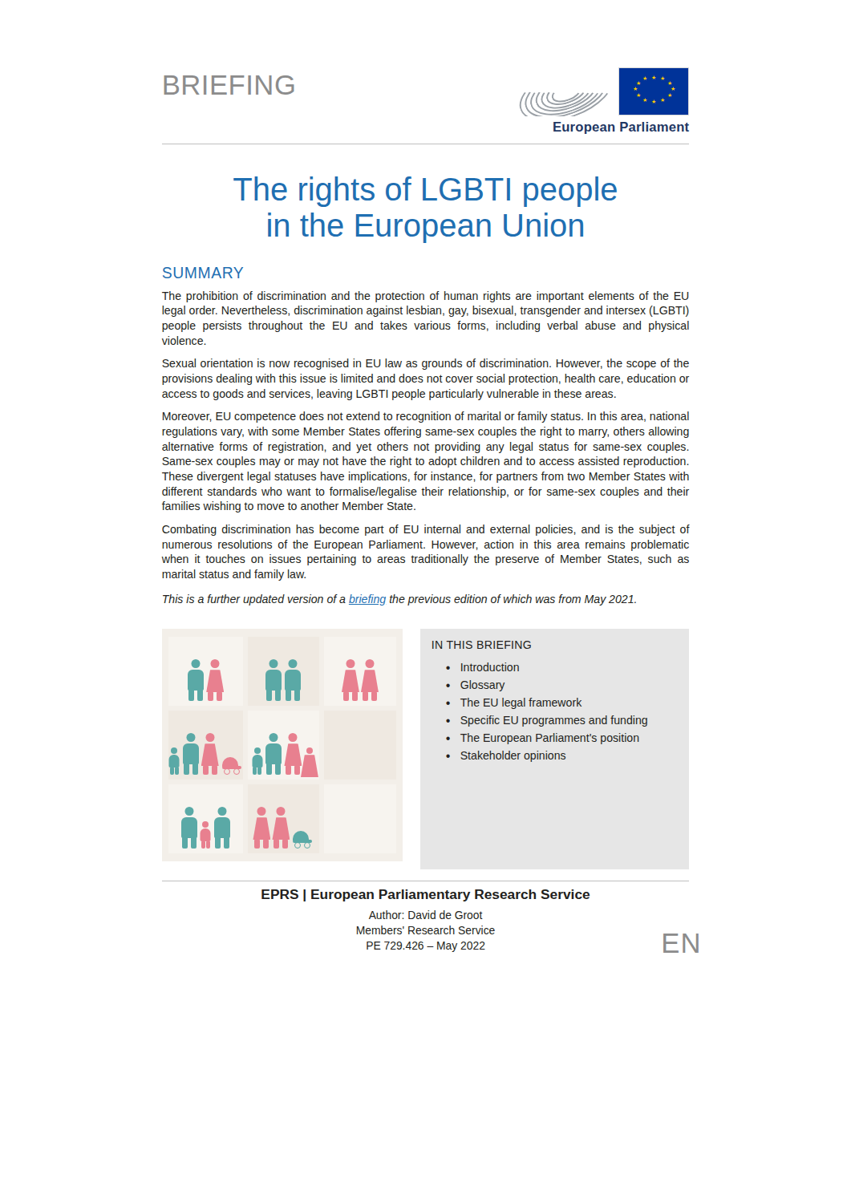BRIEFING
★
★
★
★
★
★
★
★
★
★
★
★
European Parliament
The rights of LGBTI people
in the European Union
SUMMARY
The prohibition of discrimination and the protection of human rights are important elements of the EU legal order. Nevertheless, discrimination against lesbian, gay, bisexual, transgender and intersex (LGBTI) people persists throughout the EU and takes various forms, including verbal abuse and physical violence.
Sexual orientation is now recognised in EU law as grounds of discrimination. However, the scope of the provisions dealing with this issue is limited and does not cover social protection, health care, education or access to goods and services, leaving LGBTI people particularly vulnerable in these areas.
Moreover, EU competence does not extend to recognition of marital or family status. In this area, national regulations vary, with some Member States offering same-sex couples the right to marry, others allowing alternative forms of registration, and yet others not providing any legal status for same-sex couples. Same-sex couples may or may not have the right to adopt children and to access assisted reproduction. These divergent legal statuses have implications, for instance, for partners from two Member States with different standards who want to formalise/legalise their relationship, or for same-sex couples and their families wishing to move to another Member State.
Combating discrimination has become part of EU internal and external policies, and is the subject of numerous resolutions of the European Parliament. However, action in this area remains problematic when it touches on issues pertaining to areas traditionally the preserve of Member States, such as marital status and family law.
This is a further updated version of a briefing the previous edition of which was from May 2021.
IN THIS BRIEFING
Introduction
Glossary
The EU legal framework
Specific EU programmes and funding
The European Parliament's position
Stakeholder opinions
EPRS | European Parliamentary Research Service
Author: David de Groot
Members' Research Service
PE 729.426 – May 2022
EN